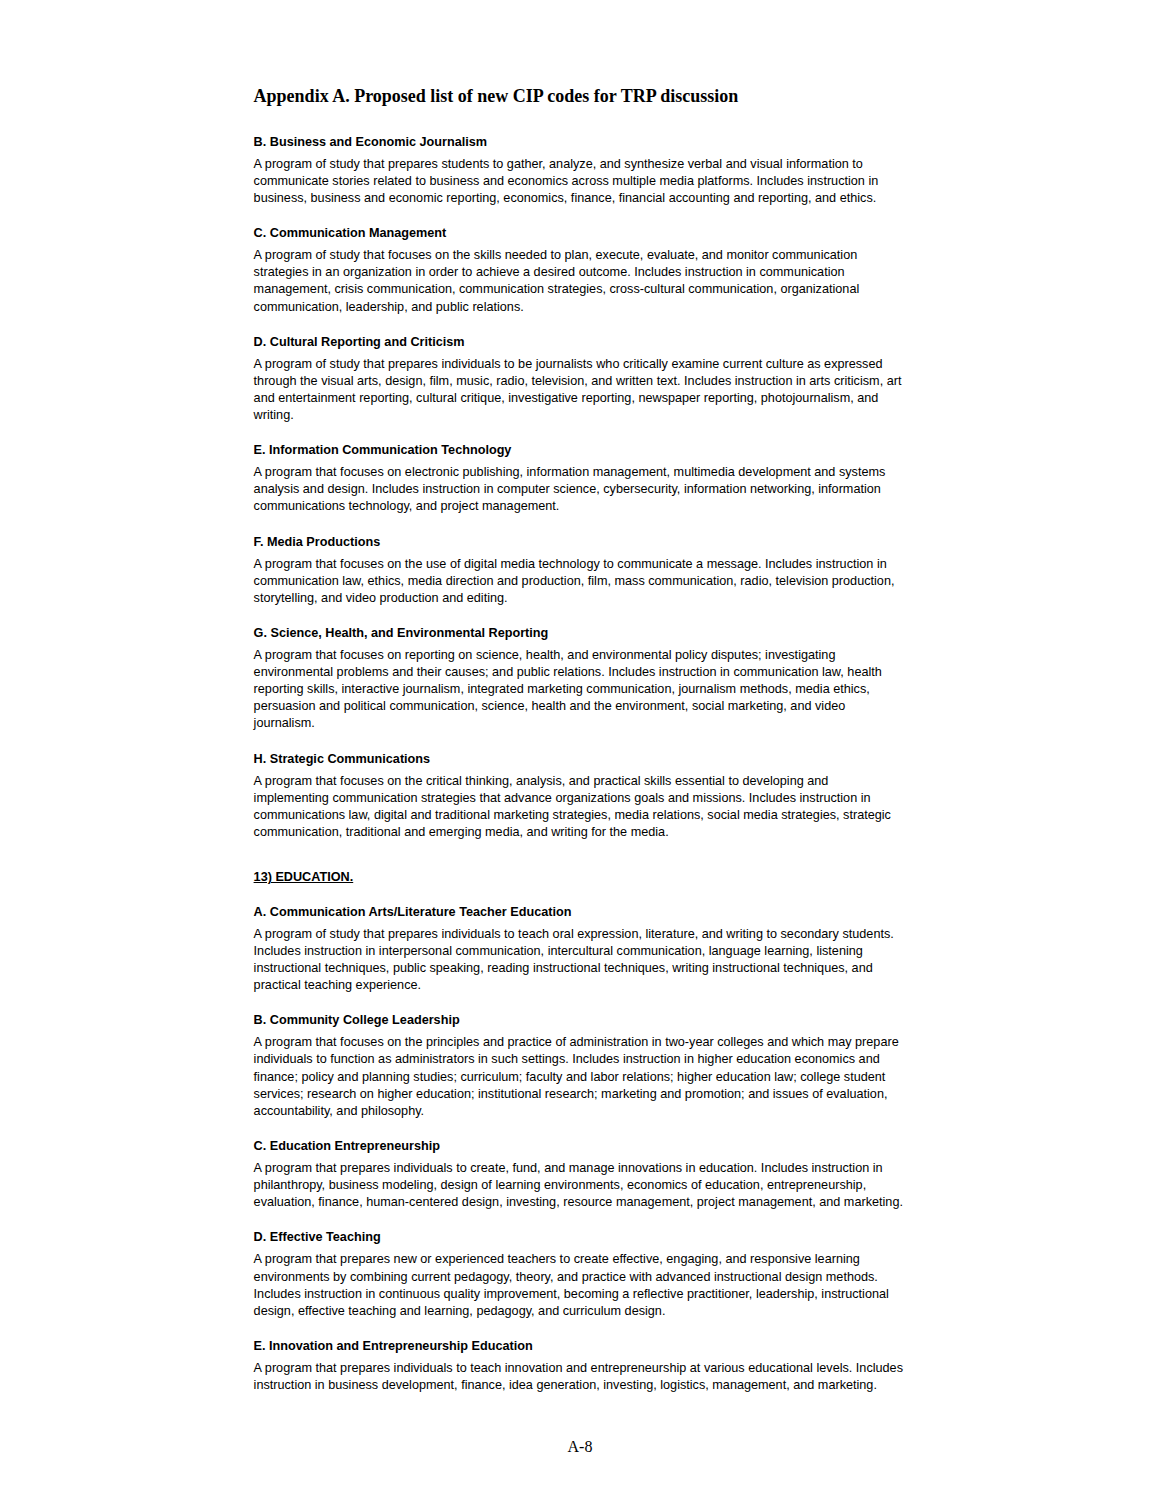Appendix A. Proposed list of new CIP codes for TRP discussion
B. Business and Economic Journalism
A program of study that prepares students to gather, analyze, and synthesize verbal and visual information to communicate stories related to business and economics across multiple media platforms. Includes instruction in business, business and economic reporting, economics, finance, financial accounting and reporting, and ethics.
C. Communication Management
A program of study that focuses on the skills needed to plan, execute, evaluate, and monitor communication strategies in an organization in order to achieve a desired outcome. Includes instruction in communication management, crisis communication, communication strategies, cross-cultural communication, organizational communication, leadership, and public relations.
D. Cultural Reporting and Criticism
A program of study that prepares individuals to be journalists who critically examine current culture as expressed through the visual arts, design, film, music, radio, television, and written text. Includes instruction in arts criticism, art and entertainment reporting, cultural critique, investigative reporting, newspaper reporting, photojournalism, and writing.
E. Information Communication Technology
A program that focuses on electronic publishing, information management, multimedia development and systems analysis and design. Includes instruction in computer science, cybersecurity, information networking, information communications technology, and project management.
F. Media Productions
A program that focuses on the use of digital media technology to communicate a message. Includes instruction in communication law, ethics, media direction and production, film, mass communication, radio, television production, storytelling, and video production and editing.
G. Science, Health, and Environmental Reporting
A program that focuses on reporting on science, health, and environmental policy disputes; investigating environmental problems and their causes; and public relations. Includes instruction in communication law, health reporting skills, interactive journalism, integrated marketing communication, journalism methods, media ethics, persuasion and political communication, science, health and the environment, social marketing, and video journalism.
H. Strategic Communications
A program that focuses on the critical thinking, analysis, and practical skills essential to developing and implementing communication strategies that advance organizations goals and missions. Includes instruction in communications law, digital and traditional marketing strategies, media relations, social media strategies, strategic communication, traditional and emerging media, and writing for the media.
13) EDUCATION.
A. Communication Arts/Literature Teacher Education
A program of study that prepares individuals to teach oral expression, literature, and writing to secondary students. Includes instruction in interpersonal communication, intercultural communication, language learning, listening instructional techniques, public speaking, reading instructional techniques, writing instructional techniques, and practical teaching experience.
B. Community College Leadership
A program that focuses on the principles and practice of administration in two-year colleges and which may prepare individuals to function as administrators in such settings. Includes instruction in higher education economics and finance; policy and planning studies; curriculum; faculty and labor relations; higher education law; college student services; research on higher education; institutional research; marketing and promotion; and issues of evaluation, accountability, and philosophy.
C. Education Entrepreneurship
A program that prepares individuals to create, fund, and manage innovations in education. Includes instruction in philanthropy, business modeling, design of learning environments, economics of education, entrepreneurship, evaluation, finance, human-centered design, investing, resource management, project management, and marketing.
D. Effective Teaching
A program that prepares new or experienced teachers to create effective, engaging, and responsive learning environments by combining current pedagogy, theory, and practice with advanced instructional design methods. Includes instruction in continuous quality improvement, becoming a reflective practitioner, leadership, instructional design, effective teaching and learning, pedagogy, and curriculum design.
E. Innovation and Entrepreneurship Education
A program that prepares individuals to teach innovation and entrepreneurship at various educational levels. Includes instruction in business development, finance, idea generation, investing, logistics, management, and marketing.
A-8